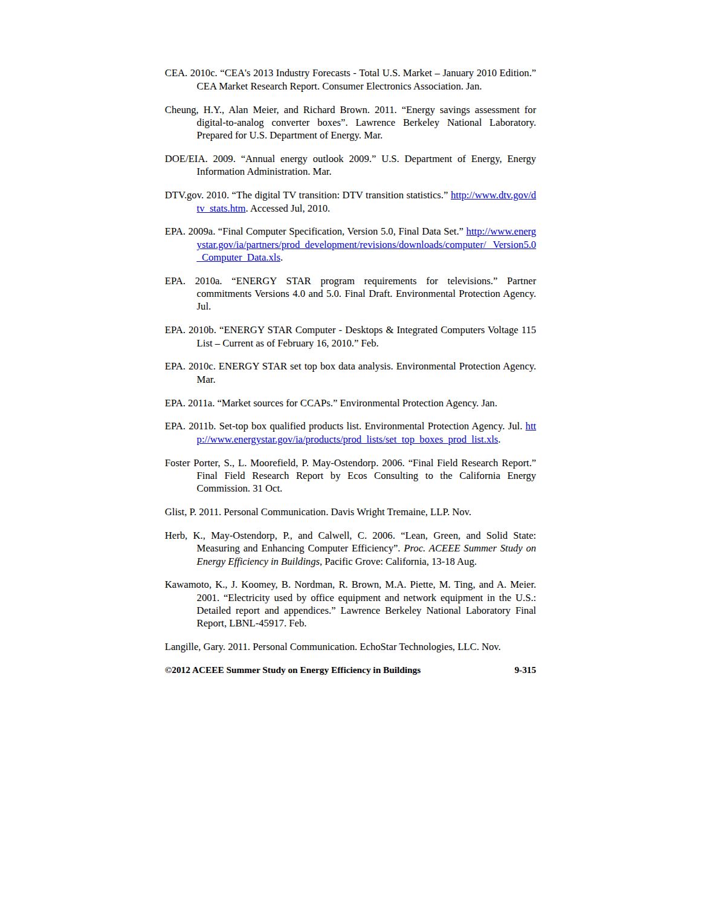CEA. 2010c. “CEA's 2013 Industry Forecasts - Total U.S. Market – January 2010 Edition.” CEA Market Research Report. Consumer Electronics Association. Jan.
Cheung, H.Y., Alan Meier, and Richard Brown. 2011. “Energy savings assessment for digital-to-analog converter boxes”. Lawrence Berkeley National Laboratory. Prepared for U.S. Department of Energy. Mar.
DOE/EIA. 2009. “Annual energy outlook 2009.” U.S. Department of Energy, Energy Information Administration. Mar.
DTV.gov. 2010. “The digital TV transition: DTV transition statistics.” http://www.dtv.gov/dtv_stats.htm. Accessed Jul, 2010.
EPA. 2009a. “Final Computer Specification, Version 5.0, Final Data Set.” http://www.energystar.gov/ia/partners/prod_development/revisions/downloads/computer/ Version5.0_Computer_Data.xls.
EPA. 2010a. “ENERGY STAR program requirements for televisions.” Partner commitments Versions 4.0 and 5.0. Final Draft. Environmental Protection Agency. Jul.
EPA. 2010b. “ENERGY STAR Computer - Desktops & Integrated Computers Voltage 115 List – Current as of February 16, 2010.” Feb.
EPA. 2010c. ENERGY STAR set top box data analysis. Environmental Protection Agency. Mar.
EPA. 2011a. “Market sources for CCAPs.” Environmental Protection Agency. Jan.
EPA. 2011b. Set-top box qualified products list. Environmental Protection Agency. Jul. http://www.energystar.gov/ia/products/prod_lists/set_top_boxes_prod_list.xls.
Foster Porter, S., L. Moorefield, P. May-Ostendorp. 2006. “Final Field Research Report.” Final Field Research Report by Ecos Consulting to the California Energy Commission. 31 Oct.
Glist, P. 2011. Personal Communication. Davis Wright Tremaine, LLP. Nov.
Herb, K., May-Ostendorp, P., and Calwell, C. 2006. “Lean, Green, and Solid State: Measuring and Enhancing Computer Efficiency”. Proc. ACEEE Summer Study on Energy Efficiency in Buildings, Pacific Grove: California, 13-18 Aug.
Kawamoto, K., J. Koomey, B. Nordman, R. Brown, M.A. Piette, M. Ting, and A. Meier. 2001. “Electricity used by office equipment and network equipment in the U.S.: Detailed report and appendices.” Lawrence Berkeley National Laboratory Final Report, LBNL-45917. Feb.
Langille, Gary. 2011. Personal Communication. EchoStar Technologies, LLC. Nov.
©2012 ACEEE Summer Study on Energy Efficiency in Buildings 9-315